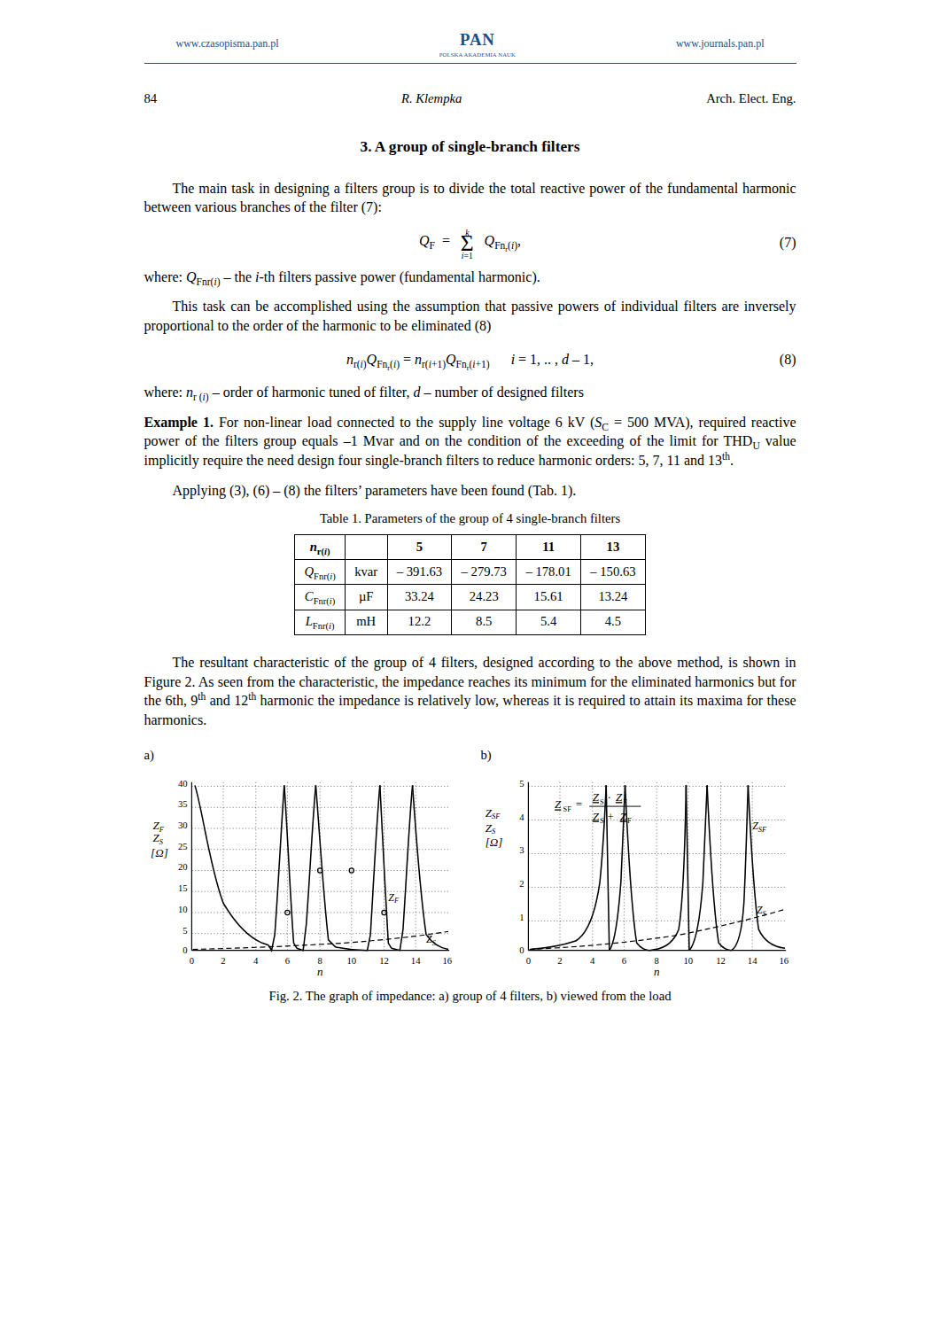www.czasopisma.pan.pl PANPOLSKA AKADEMIA NAUK www.journals.pan.pl
84 R. Klempka Arch. Elect. Eng.
3. A group of single-branch filters
The main task in designing a filters group is to divide the total reactive power of the fundamental harmonic between various branches of the filter (7):
QF = Σki=1 QFnr(i),
(7)
where: QFnr(i) – the i-th filters passive power (fundamental harmonic).
This task can be accomplished using the assumption that passive powers of individual filters are inversely proportional to the order of the harmonic to be eliminated (8)
nr(i)QFnr(i) = nr(i+1)QFnr(i+1) i = 1, .. , d – 1,
(8)
where: nr (i) – order of harmonic tuned of filter, d – number of designed filters
Example 1. For non-linear load connected to the supply line voltage 6 kV (SC = 500 MVA), required reactive power of the filters group equals –1 Mvar and on the condition of the exceeding of the limit for THDU value implicitly require the need design four single-branch filters to reduce harmonic orders: 5, 7, 11 and 13th.
Applying (3), (6) – (8) the filters’ parameters have been found (Tab. 1).
Table 1. Parameters of the group of 4 single-branch filters
| n r( i ) | | 5 | 7 | 11 | 13 |
| --- | --- | --- | --- | --- | --- |
| Q Fnr( i ) | kvar | – 391.63 | – 279.73 | – 178.01 | – 150.63 |
| C Fnr( i ) | µF | 33.24 | 24.23 | 15.61 | 13.24 |
| L Fnr( i ) | mH | 12.2 | 8.5 | 5.4 | 4.5 |
The resultant characteristic of the group of 4 filters, designed according to the above method, is shown in Figure 2. As seen from the characteristic, the impedance reaches its minimum for the eliminated harmonics but for the 6th, 9th and 12th harmonic the impedance is relatively low, whereas it is required to attain its maxima for these harmonics.
a)
40 35 30 25 20 15 10 5 0 0 2 4 6 8 10 12 14 16 ZF ZS n ZF ZS [Ω]
b)
5 4 3 2 1 0 0 2 4 6 8 10 12 14 16 ZSF ZS n ZSF ZS [Ω] Z SF = Z S · Z F Z S + Z F
Fig. 2. The graph of impedance: a) group of 4 filters, b) viewed from the load